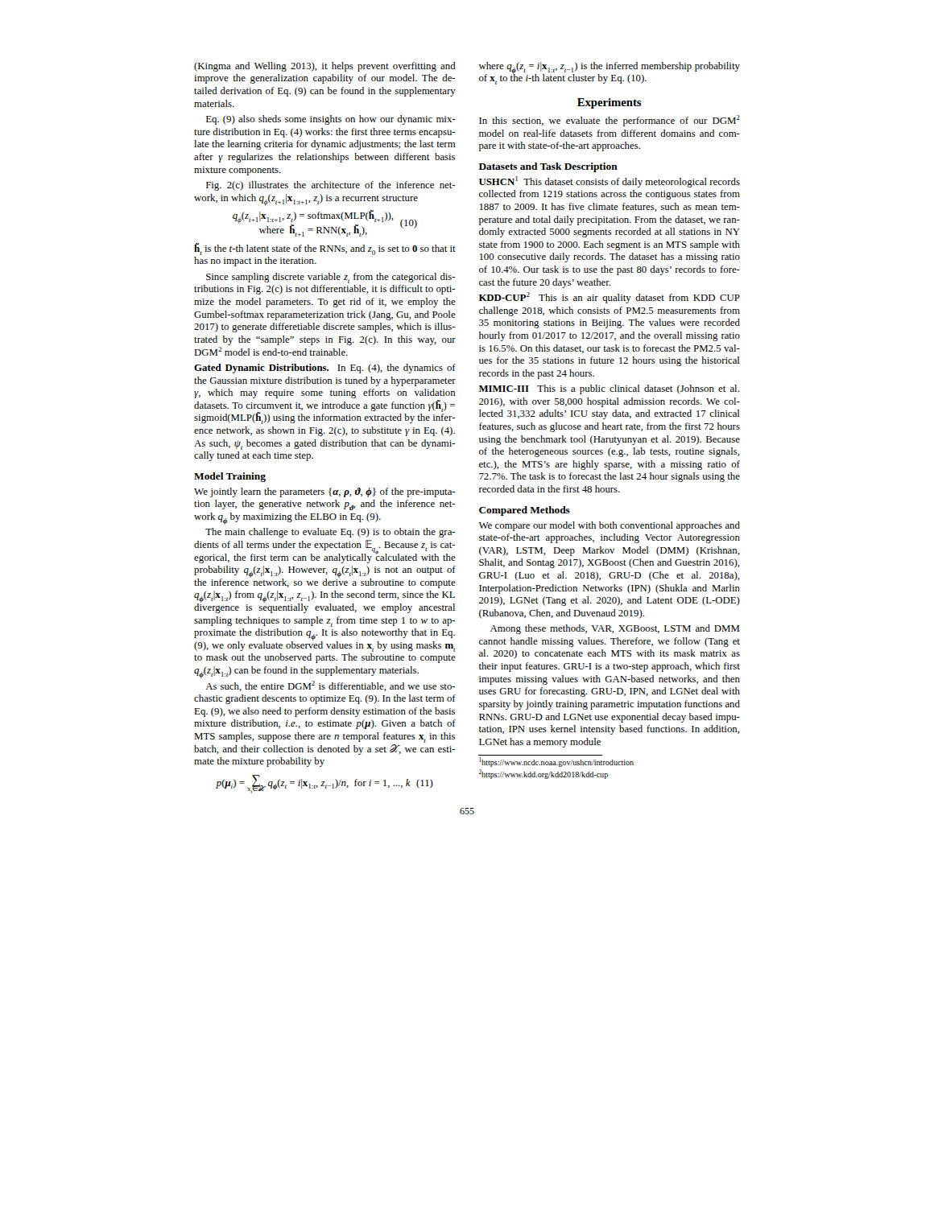(Kingma and Welling 2013), it helps prevent overfitting and improve the generalization capability of our model. The detailed derivation of Eq. (9) can be found in the supplementary materials.
Eq. (9) also sheds some insights on how our dynamic mixture distribution in Eq. (4) works: the first three terms encapsulate the learning criteria for dynamic adjustments; the last term after γ regularizes the relationships between different basis mixture components.
Fig. 2(c) illustrates the architecture of the inference network, in which qϕ(zt+1|x1:t+1, zt) is a recurrent structure
qϕ(zt+1|x1:t+1, zt) = softmax(MLP(h̃t+1)), where h̃t+1 = RNN(xt, h̃t),
(10)
h̃t is the t-th latent state of the RNNs, and z0 is set to 0 so that it has no impact in the iteration.
Since sampling discrete variable zt from the categorical distributions in Fig. 2(c) is not differentiable, it is difficult to optimize the model parameters. To get rid of it, we employ the Gumbel-softmax reparameterization trick (Jang, Gu, and Poole 2017) to generate differetiable discrete samples, which is illustrated by the “sample” steps in Fig. 2(c). In this way, our DGM2 model is end-to-end trainable.
Gated Dynamic Distributions. In Eq. (4), the dynamics of the Gaussian mixture distribution is tuned by a hyperparameter γ, which may require some tuning efforts on validation datasets. To circumvent it, we introduce a gate function γ(h̃t) = sigmoid(MLP(h̃t)) using the information extracted by the inference network, as shown in Fig. 2(c), to substitute γ in Eq. (4). As such, ψt becomes a gated distribution that can be dynamically tuned at each time step.
Model Training
We jointly learn the parameters {α, ρ, ϑ, ϕ} of the pre-imputation layer, the generative network pϑ, and the inference network qϕ by maximizing the ELBO in Eq. (9).
The main challenge to evaluate Eq. (9) is to obtain the gradients of all terms under the expectation 𝔼qϕ. Because zt is categorical, the first term can be analytically calculated with the probability qϕ(zt|x1:t). However, qϕ(zt|x1:t) is not an output of the inference network, so we derive a subroutine to compute qϕ(zt|x1:t) from qϕ(zt|x1:t, zt−1). In the second term, since the KL divergence is sequentially evaluated, we employ ancestral sampling techniques to sample zt from time step 1 to w to approximate the distribution qϕ. It is also noteworthy that in Eq. (9), we only evaluate observed values in xt by using masks mt to mask out the unobserved parts. The subroutine to compute qϕ(zt|x1:t) can be found in the supplementary materials.
As such, the entire DGM2 is differentiable, and we use stochastic gradient descents to optimize Eq. (9). In the last term of Eq. (9), we also need to perform density estimation of the basis mixture distribution, i.e., to estimate p(μ). Given a batch of MTS samples, suppose there are n temporal features xt in this batch, and their collection is denoted by a set 𝒳, we can estimate the mixture probability by
p(μi) = ∑ xt∈𝒳 qϕ(zt = i|x1:t, zt−1)/n, for i = 1, ..., k
(11)
where qϕ(zt = i|x1:t, zt−1) is the inferred membership probability of xt to the i-th latent cluster by Eq. (10).
Experiments
In this section, we evaluate the performance of our DGM2 model on real-life datasets from different domains and compare it with state-of-the-art approaches.
Datasets and Task Description
USHCN1 This dataset consists of daily meteorological records collected from 1219 stations across the contiguous states from 1887 to 2009. It has five climate features, such as mean temperature and total daily precipitation. From the dataset, we randomly extracted 5000 segments recorded at all stations in NY state from 1900 to 2000. Each segment is an MTS sample with 100 consecutive daily records. The dataset has a missing ratio of 10.4%. Our task is to use the past 80 days’ records to forecast the future 20 days’ weather.
KDD-CUP2 This is an air quality dataset from KDD CUP challenge 2018, which consists of PM2.5 measurements from 35 monitoring stations in Beijing. The values were recorded hourly from 01/2017 to 12/2017, and the overall missing ratio is 16.5%. On this dataset, our task is to forecast the PM2.5 values for the 35 stations in future 12 hours using the historical records in the past 24 hours.
MIMIC-III This is a public clinical dataset (Johnson et al. 2016), with over 58,000 hospital admission records. We collected 31,332 adults’ ICU stay data, and extracted 17 clinical features, such as glucose and heart rate, from the first 72 hours using the benchmark tool (Harutyunyan et al. 2019). Because of the heterogeneous sources (e.g., lab tests, routine signals, etc.), the MTS’s are highly sparse, with a missing ratio of 72.7%. The task is to forecast the last 24 hour signals using the recorded data in the first 48 hours.
Compared Methods
We compare our model with both conventional approaches and state-of-the-art approaches, including Vector Autoregression (VAR), LSTM, Deep Markov Model (DMM) (Krishnan, Shalit, and Sontag 2017), XGBoost (Chen and Guestrin 2016), GRU-I (Luo et al. 2018), GRU-D (Che et al. 2018a), Interpolation-Prediction Networks (IPN) (Shukla and Marlin 2019), LGNet (Tang et al. 2020), and Latent ODE (L-ODE) (Rubanova, Chen, and Duvenaud 2019).
Among these methods, VAR, XGBoost, LSTM and DMM cannot handle missing values. Therefore, we follow (Tang et al. 2020) to concatenate each MTS with its mask matrix as their input features. GRU-I is a two-step approach, which first imputes missing values with GAN-based networks, and then uses GRU for forecasting. GRU-D, IPN, and LGNet deal with sparsity by jointly training parametric imputation functions and RNNs. GRU-D and LGNet use exponential decay based imputation, IPN uses kernel intensity based functions. In addition, LGNet has a memory module
1https://www.ncdc.noaa.gov/ushcn/introduction
2https://www.kdd.org/kdd2018/kdd-cup
655